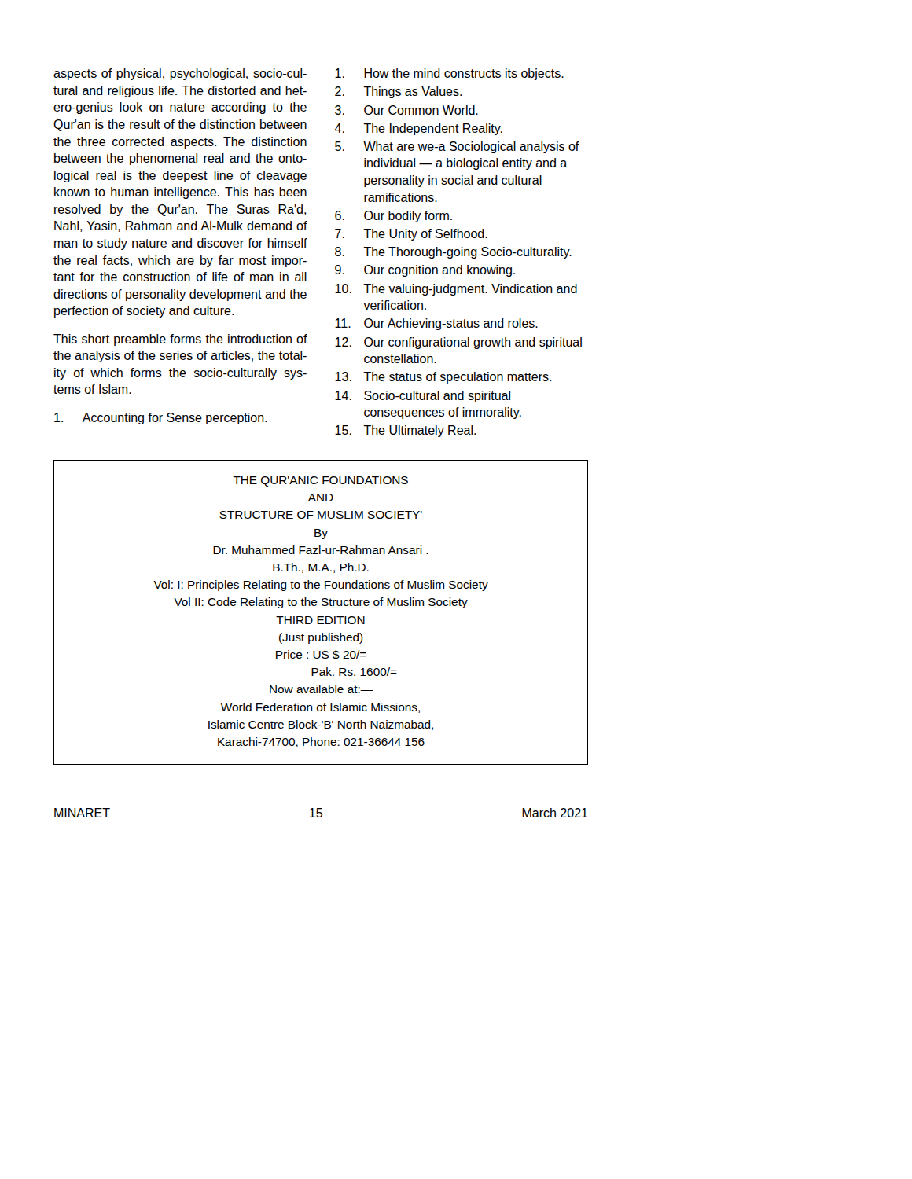aspects of physical, psychological, socio-cultural and religious life. The distorted and hetero-genius look on nature according to the Qur'an is the result of the distinction between the three corrected aspects. The distinction between the phenomenal real and the ontological real is the deepest line of cleavage known to human intelligence. This has been resolved by the Qur'an. The Suras Ra'd, Nahl, Yasin, Rahman and Al-Mulk demand of man to study nature and discover for himself the real facts, which are by far most important for the construction of life of man in all directions of personality development and the perfection of society and culture.
This short preamble forms the introduction of the analysis of the series of articles, the totality of which forms the socio-culturally systems of Islam.
Accounting for Sense perception.
How the mind constructs its objects.
Things as Values.
Our Common World.
The Independent Reality.
What are we-a Sociological analysis of individual — a biological entity and a personality in social and cultural ramifications.
Our bodily form.
The Unity of Selfhood.
The Thorough-going Socio-culturality.
Our cognition and knowing.
The valuing-judgment. Vindication and verification.
Our Achieving-status and roles.
Our configurational growth and spiritual constellation.
The status of speculation matters.
Socio-cultural and spiritual consequences of immorality.
The Ultimately Real.
THE QUR'ANIC FOUNDATIONS
AND
STRUCTURE OF MUSLIM SOCIETY'
By
Dr. Muhammed Fazl-ur-Rahman Ansari .
B.Th., M.A., Ph.D.
Vol: I: Principles Relating to the Foundations of Muslim Society
Vol II: Code Relating to the Structure of Muslim Society
THIRD EDITION
(Just published)
Price : US $ 20/=
Pak. Rs. 1600/=
Now available at:—
World Federation of Islamic Missions,
Islamic Centre Block-'B' North Naizmabad,
Karachi-74700, Phone: 021-36644 156
MINARET
15
March 2021